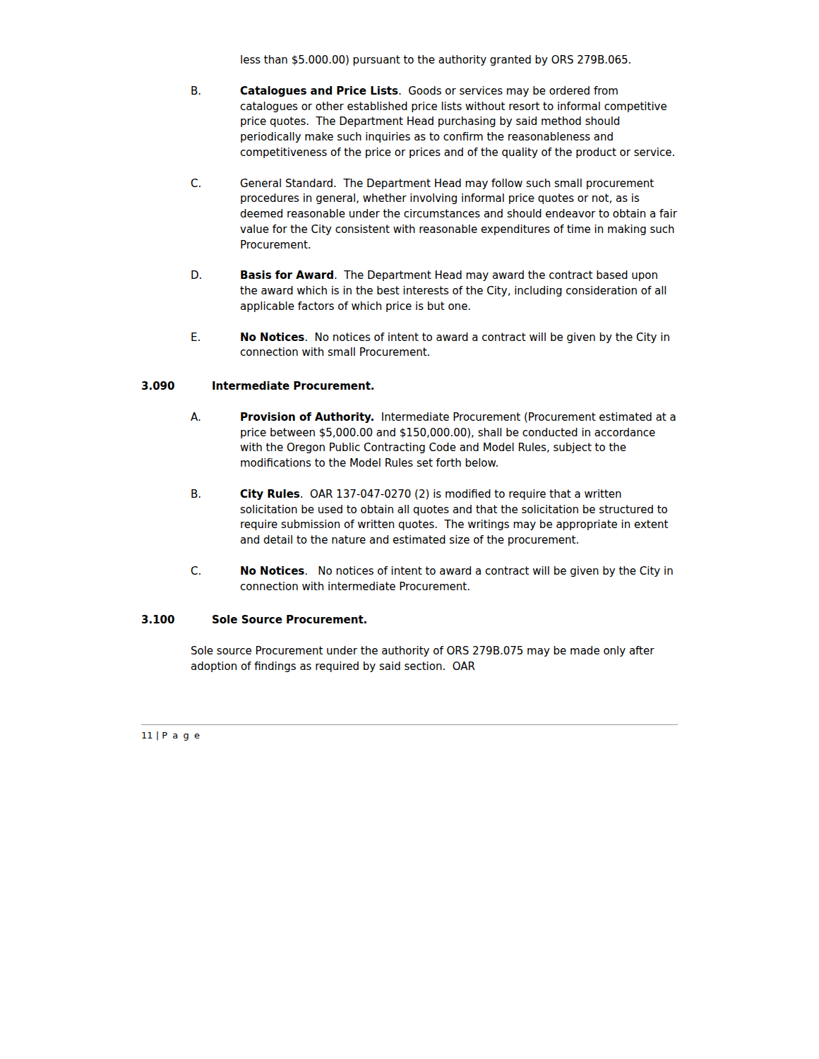less than $5.000.00) pursuant to the authority granted by ORS 279B.065.
B.
Catalogues and Price Lists. Goods or services may be ordered from catalogues or other established price lists without resort to informal competitive price quotes. The Department Head purchasing by said method should periodically make such inquiries as to confirm the reasonableness and competitiveness of the price or prices and of the quality of the product or service.
C.
General Standard. The Department Head may follow such small procurement procedures in general, whether involving informal price quotes or not, as is deemed reasonable under the circumstances and should endeavor to obtain a fair value for the City consistent with reasonable expenditures of time in making such Procurement.
D.
Basis for Award. The Department Head may award the contract based upon the award which is in the best interests of the City, including consideration of all applicable factors of which price is but one.
E.
No Notices. No notices of intent to award a contract will be given by the City in connection with small Procurement.
3.090
Intermediate Procurement.
A.
Provision of Authority. Intermediate Procurement (Procurement estimated at a price between $5,000.00 and $150,000.00), shall be conducted in accordance with the Oregon Public Contracting Code and Model Rules, subject to the modifications to the Model Rules set forth below.
B.
City Rules. OAR 137-047-0270 (2) is modified to require that a written solicitation be used to obtain all quotes and that the solicitation be structured to require submission of written quotes. The writings may be appropriate in extent and detail to the nature and estimated size of the procurement.
C.
No Notices. No notices of intent to award a contract will be given by the City in connection with intermediate Procurement.
3.100
Sole Source Procurement.
Sole source Procurement under the authority of ORS 279B.075 may be made only after adoption of findings as required by said section. OAR
11 | P a g e